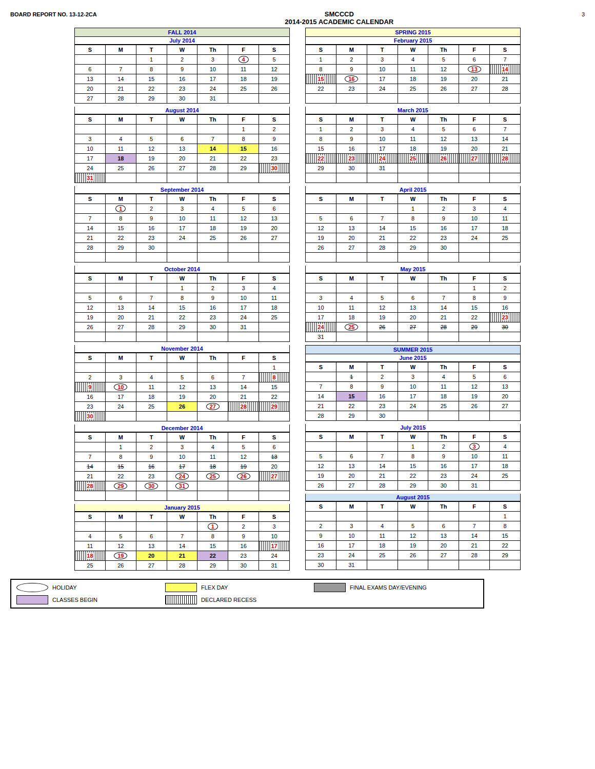BOARD REPORT NO. 13-12-2CA
SMCCCD
2014-2015 ACADEMIC CALENDAR
3
FALL 2014
July 2014
| S | M | T | W | Th | F | S |
| --- | --- | --- | --- | --- | --- | --- |
| | | 1 | 2 | 3 | 4 | 5 |
| 6 | 7 | 8 | 9 | 10 | 11 | 12 |
| 13 | 14 | 15 | 16 | 17 | 18 | 19 |
| 20 | 21 | 22 | 23 | 24 | 25 | 26 |
| 27 | 28 | 29 | 30 | 31 | | |
August 2014
| S | M | T | W | Th | F | S |
| --- | --- | --- | --- | --- | --- | --- |
| | | | | | 1 | 2 |
| 3 | 4 | 5 | 6 | 7 | 8 | 9 |
| 10 | 11 | 12 | 13 | 14 | 15 | 16 |
| 17 | 18 | 19 | 20 | 21 | 22 | 23 |
| 24 | 25 | 26 | 27 | 28 | 29 | 30 |
| 31 | | | | | | |
September 2014
| S | M | T | W | Th | F | S |
| --- | --- | --- | --- | --- | --- | --- |
| | 1 | 2 | 3 | 4 | 5 | 6 |
| 7 | 8 | 9 | 10 | 11 | 12 | 13 |
| 14 | 15 | 16 | 17 | 18 | 19 | 20 |
| 21 | 22 | 23 | 24 | 25 | 26 | 27 |
| 28 | 29 | 30 | | | | |
October 2014
| S | M | T | W | Th | F | S |
| --- | --- | --- | --- | --- | --- | --- |
| | | | 1 | 2 | 3 | 4 |
| 5 | 6 | 7 | 8 | 9 | 10 | 11 |
| 12 | 13 | 14 | 15 | 16 | 17 | 18 |
| 19 | 20 | 21 | 22 | 23 | 24 | 25 |
| 26 | 27 | 28 | 29 | 30 | 31 | |
November 2014
| S | M | T | W | Th | F | S |
| --- | --- | --- | --- | --- | --- | --- |
| | | | | | | 1 |
| 2 | 3 | 4 | 5 | 6 | 7 | 8 |
| 9 | 10 | 11 | 12 | 13 | 14 | 15 |
| 16 | 17 | 18 | 19 | 20 | 21 | 22 |
| 23 | 24 | 25 | 26 | 27 | 28 | 29 |
| 30 | | | | | | |
December 2014
| S | M | T | W | Th | F | S |
| --- | --- | --- | --- | --- | --- | --- |
| | 1 | 2 | 3 | 4 | 5 | 6 |
| 7 | 8 | 9 | 10 | 11 | 12 | 13 |
| 14 | 15 | 16 | 17 | 18 | 19 | 20 |
| 21 | 22 | 23 | 24 | 25 | 26 | 27 |
| 28 | 29 | 30 | 31 | | | |
January 2015
| S | M | T | W | Th | F | S |
| --- | --- | --- | --- | --- | --- | --- |
| | | | | 1 | 2 | 3 |
| 4 | 5 | 6 | 7 | 8 | 9 | 10 |
| 11 | 12 | 13 | 14 | 15 | 16 | 17 |
| 18 | 19 | 20 | 21 | 22 | 23 | 24 |
| 25 | 26 | 27 | 28 | 29 | 30 | 31 |
SPRING 2015
February 2015
| S | M | T | W | Th | F | S |
| --- | --- | --- | --- | --- | --- | --- |
| 1 | 2 | 3 | 4 | 5 | 6 | 7 |
| 8 | 9 | 10 | 11 | 12 | 13 | 14 |
| 15 | 16 | 17 | 18 | 19 | 20 | 21 |
| 22 | 23 | 24 | 25 | 26 | 27 | 28 |
March 2015
| S | M | T | W | Th | F | S |
| --- | --- | --- | --- | --- | --- | --- |
| 1 | 2 | 3 | 4 | 5 | 6 | 7 |
| 8 | 9 | 10 | 11 | 12 | 13 | 14 |
| 15 | 16 | 17 | 18 | 19 | 20 | 21 |
| 22 | 23 | 24 | 25 | 26 | 27 | 28 |
| 29 | 30 | 31 | | | | |
April 2015
| S | M | T | W | Th | F | S |
| --- | --- | --- | --- | --- | --- | --- |
| | | | 1 | 2 | 3 | 4 |
| 5 | 6 | 7 | 8 | 9 | 10 | 11 |
| 12 | 13 | 14 | 15 | 16 | 17 | 18 |
| 19 | 20 | 21 | 22 | 23 | 24 | 25 |
| 26 | 27 | 28 | 29 | 30 | | |
May 2015
| S | M | T | W | Th | F | S |
| --- | --- | --- | --- | --- | --- | --- |
| | | | | | 1 | 2 |
| 3 | 4 | 5 | 6 | 7 | 8 | 9 |
| 10 | 11 | 12 | 13 | 14 | 15 | 16 |
| 17 | 18 | 19 | 20 | 21 | 22 | 23 |
| 24 | 25 | 26 | 27 | 28 | 29 | 30 |
| 31 | | | | | | |
SUMMER 2015
June 2015
| S | M | T | W | Th | F | S |
| --- | --- | --- | --- | --- | --- | --- |
| | 1 | 2 | 3 | 4 | 5 | 6 |
| 7 | 8 | 9 | 10 | 11 | 12 | 13 |
| 14 | 15 | 16 | 17 | 18 | 19 | 20 |
| 21 | 22 | 23 | 24 | 25 | 26 | 27 |
| 28 | 29 | 30 | | | | |
July 2015
| S | M | T | W | Th | F | S |
| --- | --- | --- | --- | --- | --- | --- |
| | | | 1 | 2 | 3 | 4 |
| 5 | 6 | 7 | 8 | 9 | 10 | 11 |
| 12 | 13 | 14 | 15 | 16 | 17 | 18 |
| 19 | 20 | 21 | 22 | 23 | 24 | 25 |
| 26 | 27 | 28 | 29 | 30 | 31 | |
August 2015
| S | M | T | W | Th | F | S |
| --- | --- | --- | --- | --- | --- | --- |
| | | | | | | 1 |
| 2 | 3 | 4 | 5 | 6 | 7 | 8 |
| 9 | 10 | 11 | 12 | 13 | 14 | 15 |
| 16 | 17 | 18 | 19 | 20 | 21 | 22 |
| 23 | 24 | 25 | 26 | 27 | 28 | 29 |
| 30 | 31 | | | | | |
HOLIDAY
FLEX DAY
FINAL EXAMS DAY/EVENING
CLASSES BEGIN
DECLARED RECESS